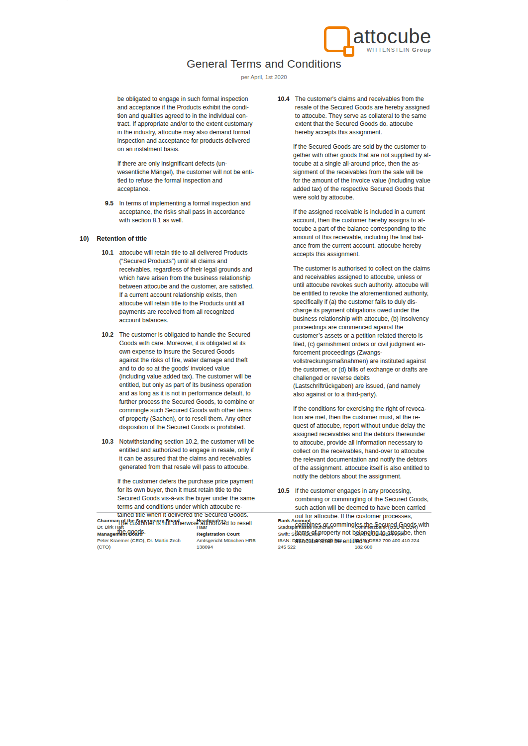attocube
WITTENSTEIN Group
General Terms and Conditions
per April, 1st 2020
be obligated to engage in such formal inspection and acceptance if the Products exhibit the condition and qualities agreed to in the individual contract. If appropriate and/or to the extent customary in the industry, attocube may also demand formal inspection and acceptance for products delivered on an instalment basis.
If there are only insignificant defects (unwesentliche Mängel), the customer will not be entitled to refuse the formal inspection and acceptance.
9.5
In terms of implementing a formal inspection and acceptance, the risks shall pass in accordance with section 8.1 as well.
10) Retention of title
10.1
attocube will retain title to all delivered Products (“Secured Products”) until all claims and receivables, regardless of their legal grounds and which have arisen from the business relationship between attocube and the customer, are satisfied. If a current account relationship exists, then attocube will retain title to the Products until all payments are received from all recognized account balances.
10.2
The customer is obligated to handle the Secured Goods with care. Moreover, it is obligated at its own expense to insure the Secured Goods against the risks of fire, water damage and theft and to do so at the goods’ invoiced value (including value added tax). The customer will be entitled, but only as part of its business operation and as long as it is not in perfor­mance default, to further process the Secured Goods, to combine or commingle such Secured Goods with other items of property (Sachen), or to resell them. Any other disposition of the Secured Goods is prohibited.
10.3
Notwithstanding section 10.2, the customer will be entitled and authorized to engage in resale, only if it can be assured that the claims and receivables generated from that resale will pass to attocube.
If the customer defers the purchase price payment for its own buyer, then it must retain title to the Secured Goods vis-à-vis the buyer under the same terms and conditions under which attocube retained title when it delivered the Secured Goods. The customer is not otherwise authorized to resell the goods.
10.4
The customer's claims and receivables from the resale of the Secured Goods are hereby assigned to attocube. They serve as collateral to the same extent that the Secured Goods do. attocube hereby accepts this assignment.
If the Secured Goods are sold by the customer together with other goods that are not supplied by attocube at a single all-around price, then the assignment of the receivables from the sale will be for the amount of the invoice value (including value added tax) of the respective Secured Goods that were sold by attocube.
If the assigned receivable is included in a current account, then the customer hereby assigns to attocube a part of the balance corresponding to the amount of this receivable, including the final balance from the current account. attocube hereby accepts this assignment.
The customer is authorised to collect on the claims and receivables assigned to attocube, unless or until attocube revokes such authority. attocube will be entitled to revoke the aforementioned authority, specifically if (a) the customer fails to duly discharge its payment obligations owed under the business relationship with attocube, (b) insolvency proceedings are commenced against the customer’s assets or a petition related thereto is filed, (c) garnishment orders or civil judgment enforcement proceedings (Zwangs­vollstreckungsmaßnahmen) are instituted against the customer, or (d) bills of exchange or drafts are chal­lenged or reverse debits (Lastschriftrückgaben) are issued, (and namely also against or to a third-party).
If the conditions for exercising the right of revocation are met, then the customer must, at the request of attocube, report without undue delay the assigned receivables and the debtors thereunder to attocube, provide all information necessary to collect on the receivables, hand-over to attocube the relevant documentation and notify the debtors of the assign­ment. attocube itself is also entitled to notify the debtors about the assignment.
10.5
If the customer engages in any processing, combining or commingling of the Secured Goods, such action will be deemed to have been carried out for attocube. If the customer processes, combines or commingles the Secured Goods with items of property not belong­ing to attocube, then attocube shall be entitled to
| Chairman of the Supervisory Board Dr. Dirk Haft Management Board Peter Kraemer (CEO), Dr. Martin Zech (CTO) | Headquaters Haar Registration Court Amtsgericht München HRB 138094 | Bank Account Stadtsparkasse München Swift: SSKMDEMM IBAN: DE42 701 500 000 901 245 522 Commerzbank (USD & EUR) Swift: COBADEFFXXX IBAN: DE82 700 400 410 224 182 600 |